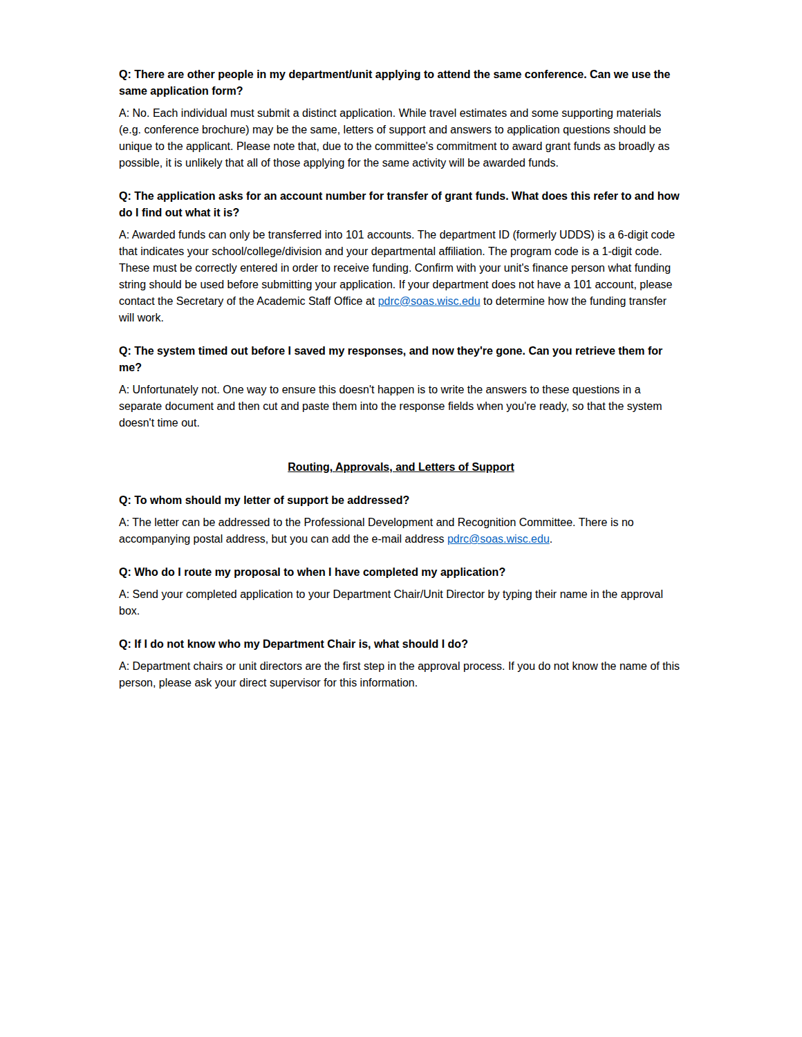Q: There are other people in my department/unit applying to attend the same conference. Can we use the same application form?
A: No. Each individual must submit a distinct application. While travel estimates and some supporting materials (e.g. conference brochure) may be the same, letters of support and answers to application questions should be unique to the applicant. Please note that, due to the committee's commitment to award grant funds as broadly as possible, it is unlikely that all of those applying for the same activity will be awarded funds.
Q: The application asks for an account number for transfer of grant funds. What does this refer to and how do I find out what it is?
A: Awarded funds can only be transferred into 101 accounts. The department ID (formerly UDDS) is a 6-digit code that indicates your school/college/division and your departmental affiliation. The program code is a 1-digit code. These must be correctly entered in order to receive funding. Confirm with your unit's finance person what funding string should be used before submitting your application. If your department does not have a 101 account, please contact the Secretary of the Academic Staff Office at pdrc@soas.wisc.edu to determine how the funding transfer will work.
Q: The system timed out before I saved my responses, and now they're gone. Can you retrieve them for me?
A: Unfortunately not. One way to ensure this doesn't happen is to write the answers to these questions in a separate document and then cut and paste them into the response fields when you're ready, so that the system doesn't time out.
Routing, Approvals, and Letters of Support
Q: To whom should my letter of support be addressed?
A: The letter can be addressed to the Professional Development and Recognition Committee. There is no accompanying postal address, but you can add the e-mail address pdrc@soas.wisc.edu.
Q: Who do I route my proposal to when I have completed my application?
A: Send your completed application to your Department Chair/Unit Director by typing their name in the approval box.
Q: If I do not know who my Department Chair is, what should I do?
A: Department chairs or unit directors are the first step in the approval process. If you do not know the name of this person, please ask your direct supervisor for this information.